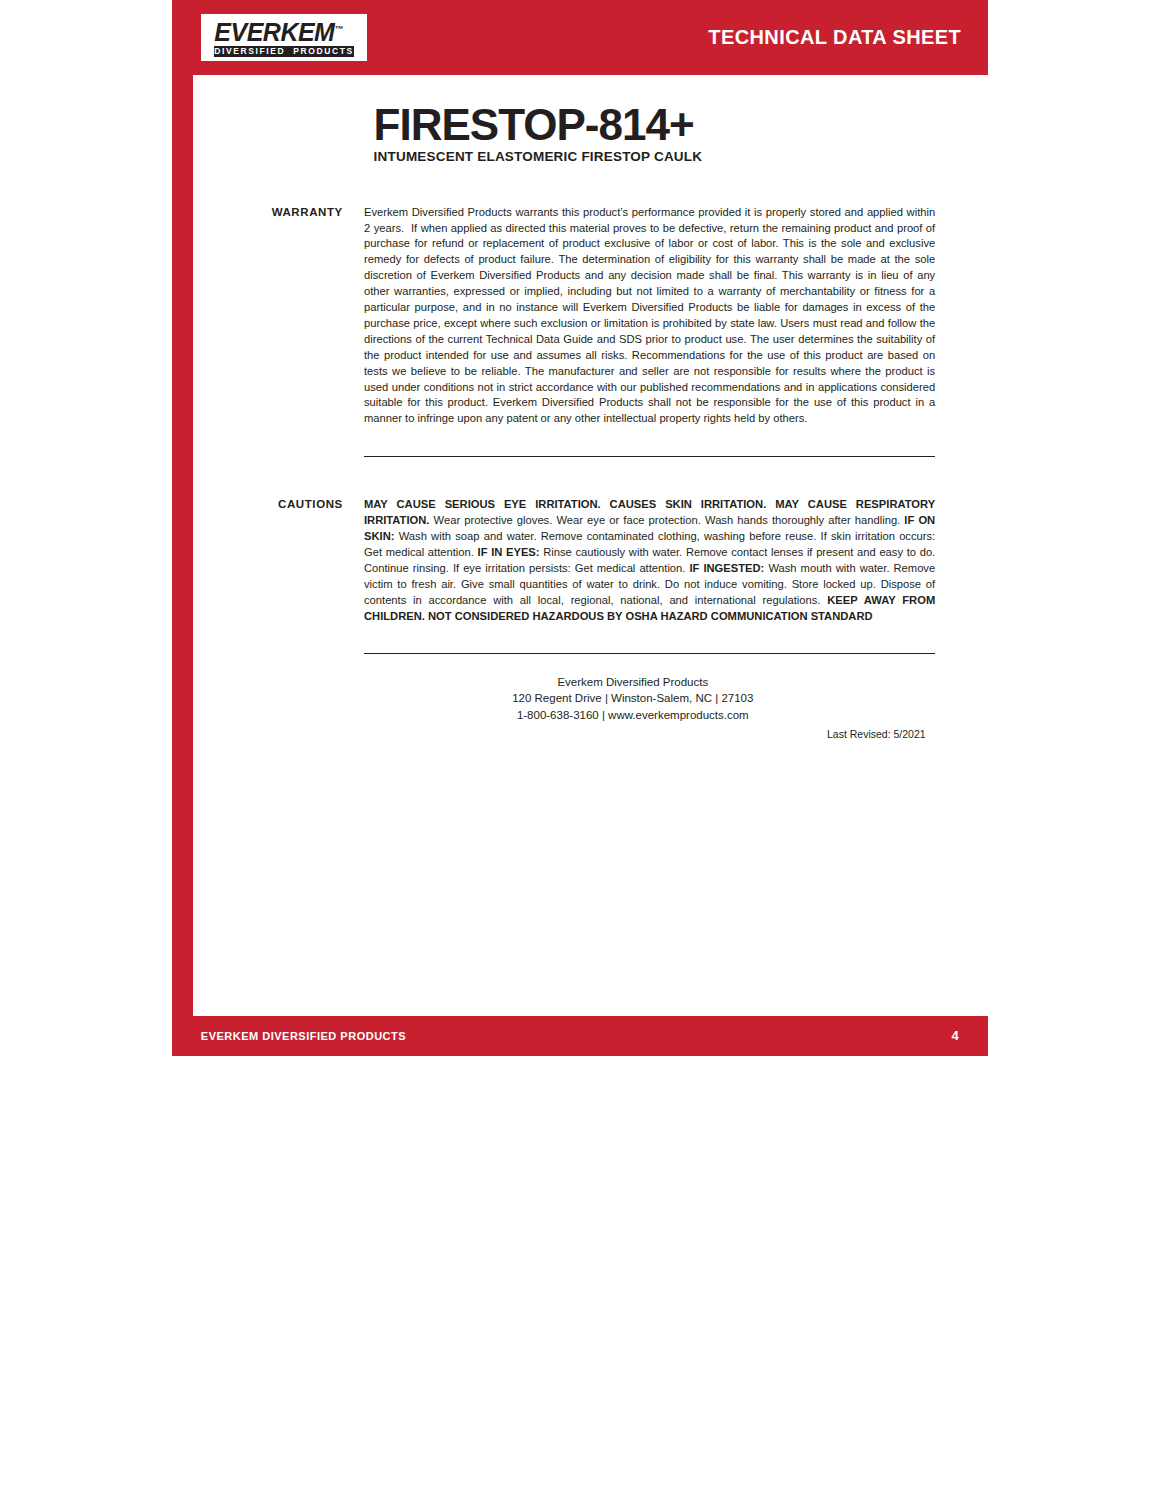EVERKEM™ DIVERSIFIED PRODUCTS
Technical Data Sheet
FIRESTOP-814+
Intumescent Elastomeric Firestop Caulk
Warranty
Everkem Diversified Products warrants this product’s performance provided it is properly stored and applied within 2 years. If when applied as directed this material proves to be defective, return the remaining product and proof of purchase for refund or replacement of product exclusive of labor or cost of labor. This is the sole and exclusive remedy for defects of product failure. The determination of eligibility for this warranty shall be made at the sole discretion of Everkem Diversified Products and any decision made shall be final. This warranty is in lieu of any other warranties, expressed or implied, including but not limited to a warranty of merchantability or fitness for a particular purpose, and in no instance will Everkem Diversified Products be liable for damages in excess of the purchase price, except where such exclusion or limitation is prohibited by state law. Users must read and follow the directions of the current Technical Data Guide and SDS prior to product use. The user determines the suitability of the product intended for use and assumes all risks. Recommendations for the use of this product are based on tests we believe to be reliable. The manufacturer and seller are not responsible for results where the product is used under conditions not in strict accordance with our published recommendations and in applications considered suitable for this product. Everkem Diversified Products shall not be responsible for the use of this product in a manner to infringe upon any patent or any other intellectual property rights held by others.
Cautions
MAY CAUSE SERIOUS EYE IRRITATION. CAUSES SKIN IRRITATION. MAY CAUSE RESPIRATORY IRRITATION. Wear protective gloves. Wear eye or face protection. Wash hands thoroughly after handling. IF ON SKIN: Wash with soap and water. Remove contaminated clothing, washing before reuse. If skin irritation occurs: Get medical attention. IF IN EYES: Rinse cautiously with water. Remove contact lenses if present and easy to do. Continue rinsing. If eye irritation persists: Get medical attention. IF INGESTED: Wash mouth with water. Remove victim to fresh air. Give small quantities of water to drink. Do not induce vomiting. Store locked up. Dispose of contents in accordance with all local, regional, national, and international regulations. KEEP AWAY FROM CHILDREN. NOT CONSIDERED HAZARDOUS BY OSHA HAZARD COMMUNICATION STANDARD
Everkem Diversified Products
120 Regent Drive | Winston-Salem, NC | 27103
1-800-638-3160 | www.everkemproducts.com
Last Revised: 5/2021
Everkem Diversified Products
4